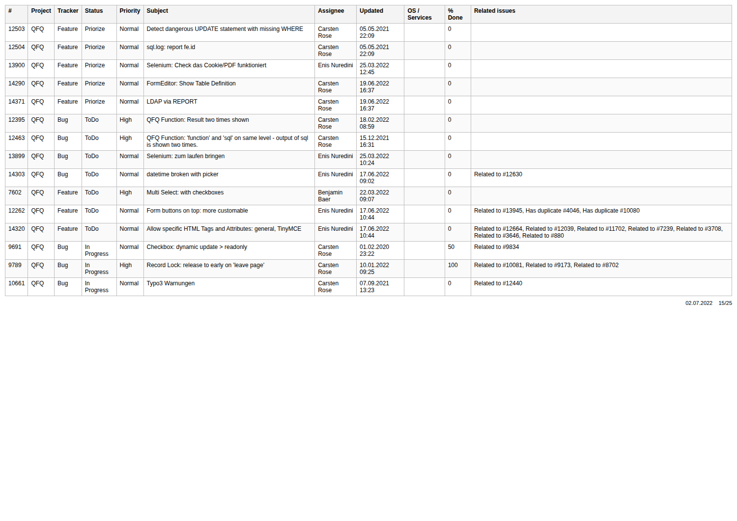| # | Project | Tracker | Status | Priority | Subject | Assignee | Updated | OS / Services | % Done | Related issues |
| --- | --- | --- | --- | --- | --- | --- | --- | --- | --- | --- |
| 12503 | QFQ | Feature | Priorize | Normal | Detect dangerous UPDATE statement with missing WHERE | Carsten Rose | 05.05.2021 22:09 | | 0 | |
| 12504 | QFQ | Feature | Priorize | Normal | sql.log: report fe.id | Carsten Rose | 05.05.2021 22:09 | | 0 | |
| 13900 | QFQ | Feature | Priorize | Normal | Selenium: Check das Cookie/PDF funktioniert | Enis Nuredini | 25.03.2022 12:45 | | 0 | |
| 14290 | QFQ | Feature | Priorize | Normal | FormEditor: Show Table Definition | Carsten Rose | 19.06.2022 16:37 | | 0 | |
| 14371 | QFQ | Feature | Priorize | Normal | LDAP via REPORT | Carsten Rose | 19.06.2022 16:37 | | 0 | |
| 12395 | QFQ | Bug | ToDo | High | QFQ Function: Result two times shown | Carsten Rose | 18.02.2022 08:59 | | 0 | |
| 12463 | QFQ | Bug | ToDo | High | QFQ Function: 'function' and 'sql' on same level - output of sql is shown two times. | Carsten Rose | 15.12.2021 16:31 | | 0 | |
| 13899 | QFQ | Bug | ToDo | Normal | Selenium: zum laufen bringen | Enis Nuredini | 25.03.2022 10:24 | | 0 | |
| 14303 | QFQ | Bug | ToDo | Normal | datetime broken with picker | Enis Nuredini | 17.06.2022 09:02 | | 0 | Related to #12630 |
| 7602 | QFQ | Feature | ToDo | High | Multi Select: with checkboxes | Benjamin Baer | 22.03.2022 09:07 | | 0 | |
| 12262 | QFQ | Feature | ToDo | Normal | Form buttons on top: more customable | Enis Nuredini | 17.06.2022 10:44 | | 0 | Related to #13945, Has duplicate #4046, Has duplicate #10080 |
| 14320 | QFQ | Feature | ToDo | Normal | Allow specific HTML Tags and Attributes: general, TinyMCE | Enis Nuredini | 17.06.2022 10:44 | | 0 | Related to #12664, Related to #12039, Related to #11702, Related to #7239, Related to #3708, Related to #3646, Related to #880 |
| 9691 | QFQ | Bug | In Progress | Normal | Checkbox: dynamic update > readonly | Carsten Rose | 01.02.2020 23:22 | | 50 | Related to #9834 |
| 9789 | QFQ | Bug | In Progress | High | Record Lock: release to early on 'leave page' | Carsten Rose | 10.01.2022 09:25 | | 100 | Related to #10081, Related to #9173, Related to #8702 |
| 10661 | QFQ | Bug | In Progress | Normal | Typo3 Warnungen | Carsten Rose | 07.09.2021 13:23 | | 0 | Related to #12440 |
02.07.2022 15/25